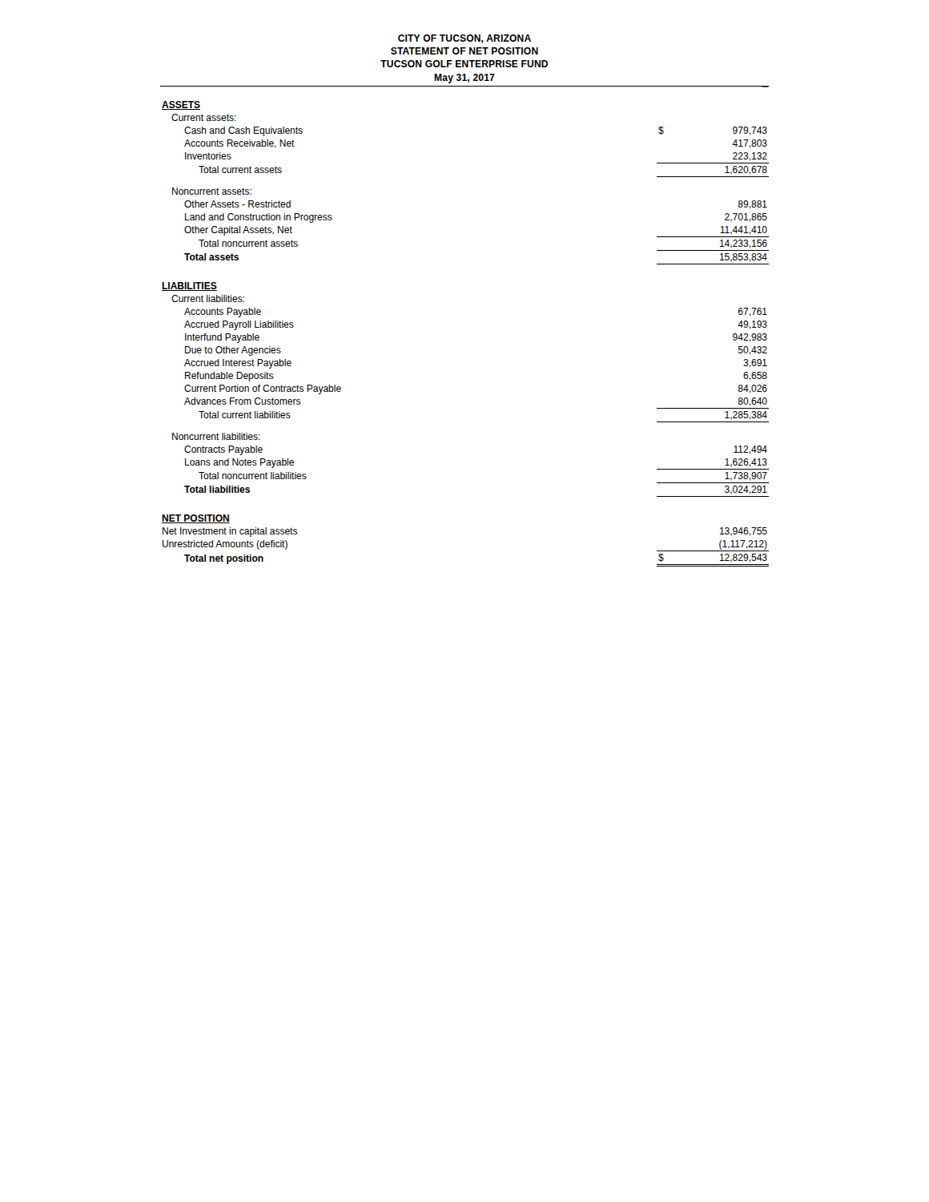CITY OF TUCSON, ARIZONA
STATEMENT OF NET POSITION
TUCSON GOLF ENTERPRISE FUND
May 31, 2017
| ASSETS | | |
| Current assets: | | |
| Cash and Cash Equivalents | $ | 979,743 |
| Accounts Receivable, Net | | 417,803 |
| Inventories | | 223,132 |
| Total current assets | | 1,620,678 |
| Noncurrent assets: | | |
| Other Assets - Restricted | | 89,881 |
| Land and Construction in Progress | | 2,701,865 |
| Other Capital Assets, Net | | 11,441,410 |
| Total noncurrent assets | | 14,233,156 |
| Total assets | | 15,853,834 |
| LIABILITIES | | |
| Current liabilities: | | |
| Accounts Payable | | 67,761 |
| Accrued Payroll Liabilities | | 49,193 |
| Interfund Payable | | 942,983 |
| Due to Other Agencies | | 50,432 |
| Accrued Interest Payable | | 3,691 |
| Refundable Deposits | | 6,658 |
| Current Portion of Contracts Payable | | 84,026 |
| Advances From Customers | | 80,640 |
| Total current liabilities | | 1,285,384 |
| Noncurrent liabilities: | | |
| Contracts Payable | | 112,494 |
| Loans and Notes Payable | | 1,626,413 |
| Total noncurrent liabilities | | 1,738,907 |
| Total liabilities | | 3,024,291 |
| NET POSITION | | |
| Net Investment in capital assets | | 13,946,755 |
| Unrestricted Amounts (deficit) | | (1,117,212) |
| Total net position | $ | 12,829,543 |